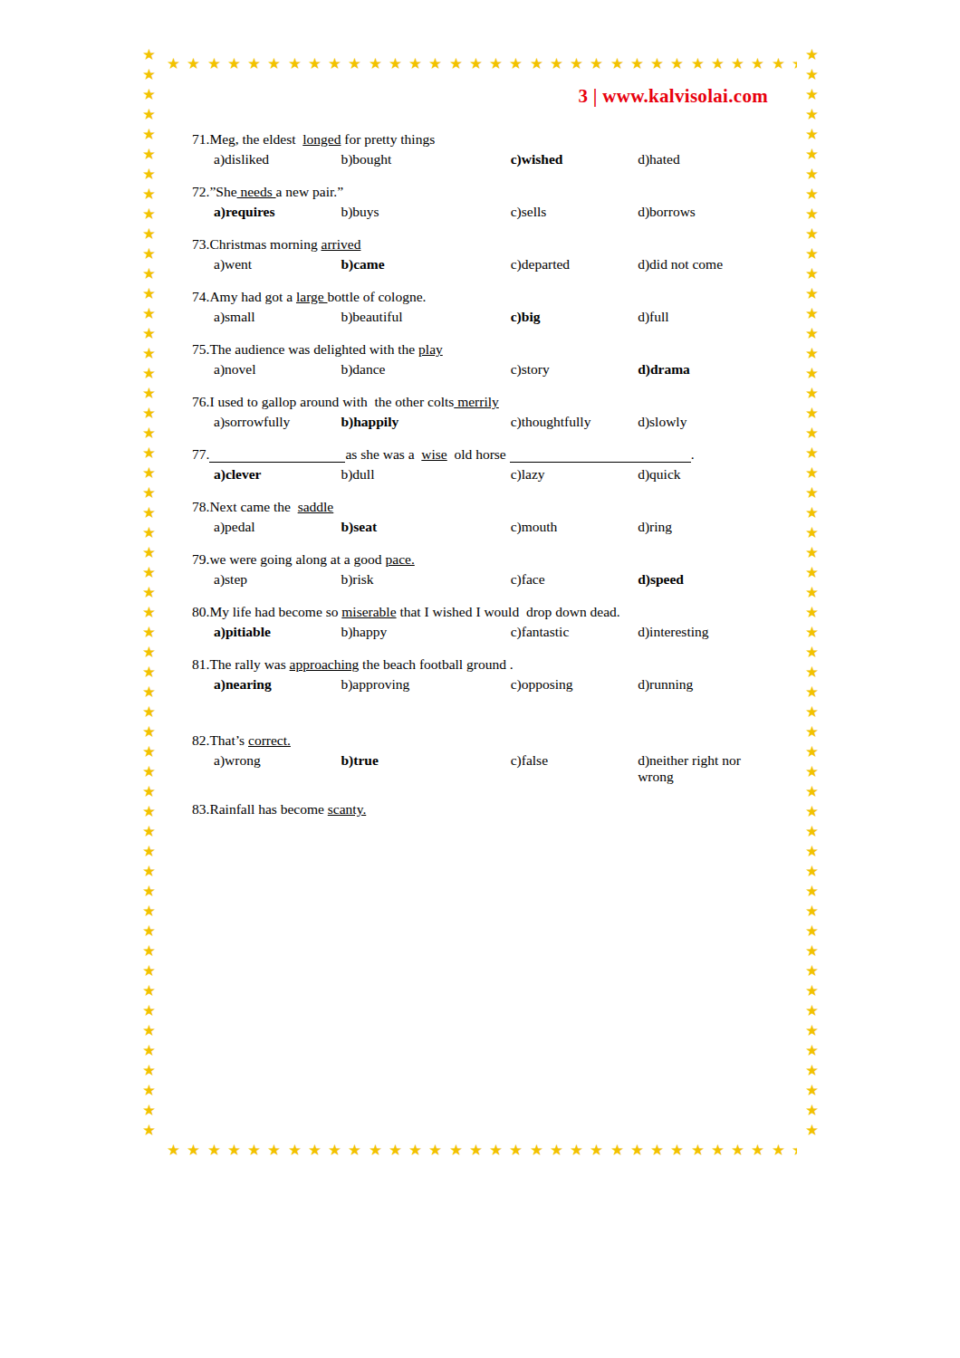★ ★ ★ ★ ★ ★ ★ ★ ★ ★ ★ ★ ★ ★ ★ ★ ★ ★ ★ ★ ★ ★ ★ ★ ★ ★ ★ ★ ★ ★ ★ ★ ★ ★ ★ ★ ★ ★ ★ ★
★
★
★
★
★
★
★
★
★
★
★
★
★
★
★
★
★
★
★
★
★
★
★
★
★
★
★
★
★
★
★
★
★
★
★
★
★
★
★
★
★
★
★
★
★
★
★
★
★
★
★
★
★
★
★
★
★
★
★
★
★
★
★
★
★
★
★
★
★
★
★
★
★
★
★
★
★
★
★
★
★
★
★
★
★
★
★
★
★
★
★
★
★
★
★
★
★
★
★
★
★
★
★
★
★
★
★
★
★
★
3 | www.kalvisolai.com
71.Meg, the eldest longed for pretty things
a)disliked b)bought c)wished d)hated
72.”She needs a new pair.”
a)requires b)buys c)sells d)borrows
73.Christmas morning arrived
a)went b)came c)departed d)did not come
74.Amy had got a large bottle of cologne.
a)small b)beautiful c)big d)full
75.The audience was delighted with the play
a)novel b)dance c)story d)drama
76.I used to gallop around with the other colts merrily
a)sorrowfully b)happily c)thoughtfully d)slowly
77. as she was a wise old horse .
a)clever b)dull c)lazy d)quick
78.Next came the saddle
a)pedal b)seat c)mouth d)ring
79.we were going along at a good pace.
a)step b)risk c)face d)speed
80.My life had become so miserable that I wished I would drop down dead.
a)pitiable b)happy c)fantastic d)interesting
81.The rally was approaching the beach football ground .
a)nearing b)approving c)opposing d)running
82.That’s correct.
a)wrong b)true c)false d)neither right nor wrong
83.Rainfall has become scanty.
★ ★ ★ ★ ★ ★ ★ ★ ★ ★ ★ ★ ★ ★ ★ ★ ★ ★ ★ ★ ★ ★ ★ ★ ★ ★ ★ ★ ★ ★ ★ ★ ★ ★ ★ ★ ★ ★ ★ ★